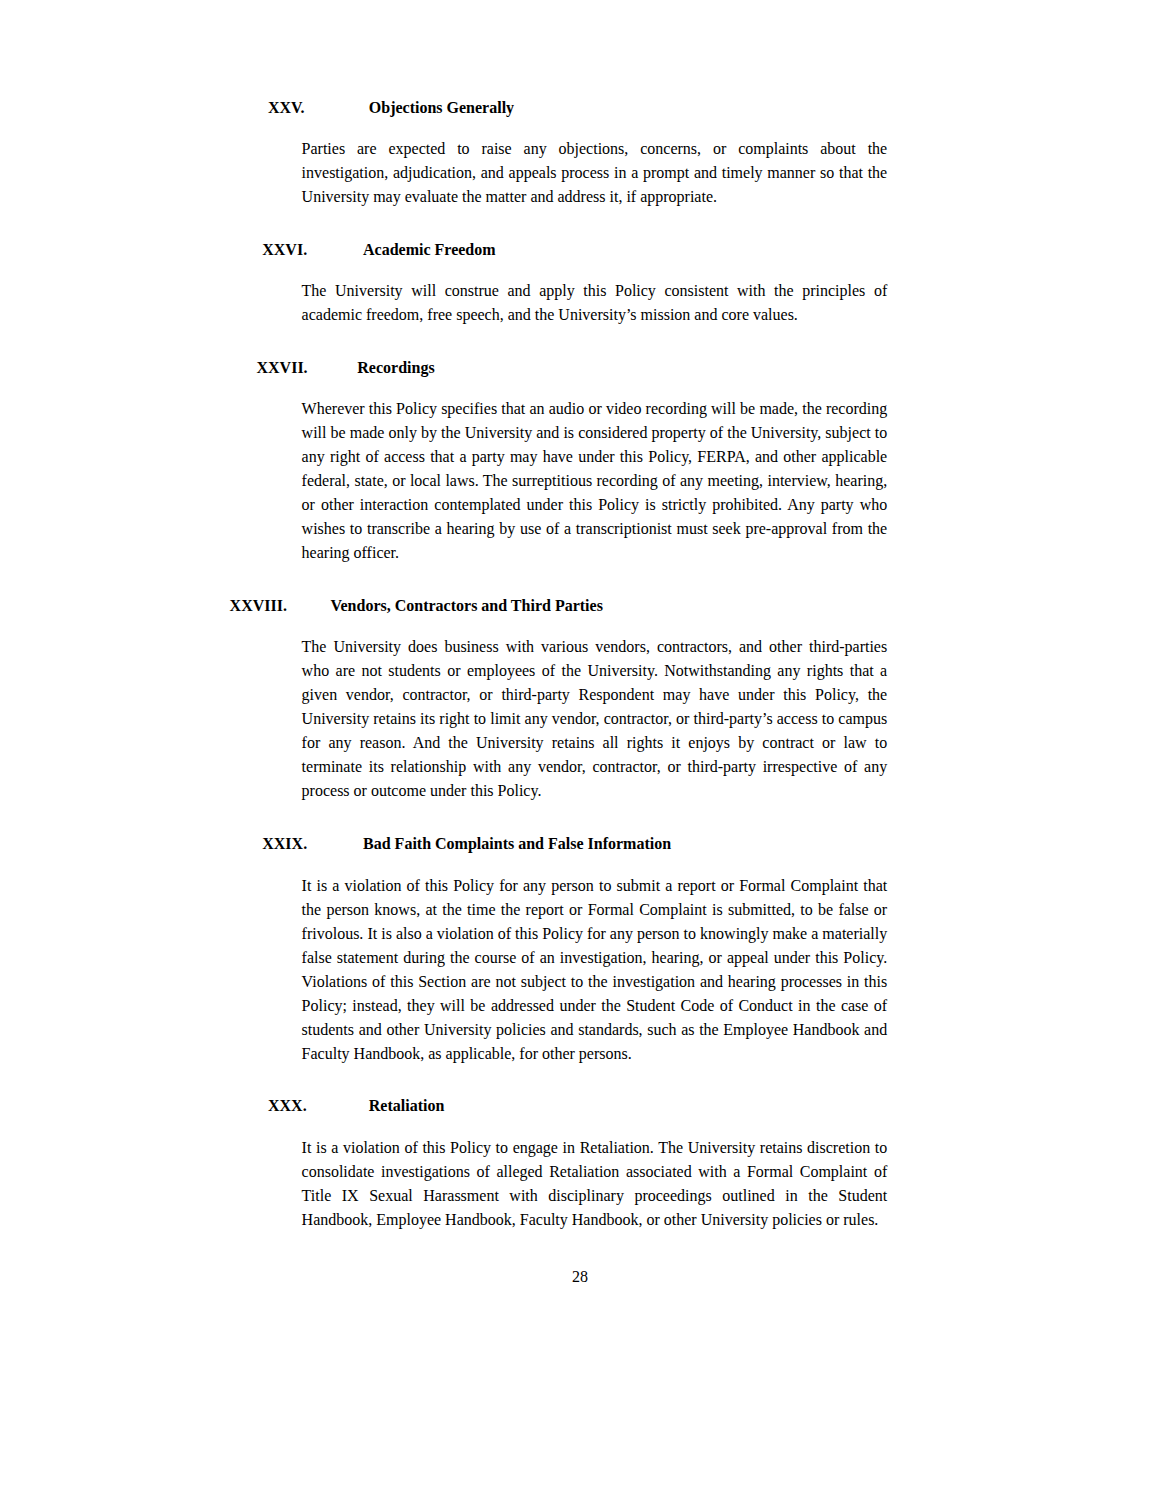XXV. Objections Generally
Parties are expected to raise any objections, concerns, or complaints about the investigation, adjudication, and appeals process in a prompt and timely manner so that the University may evaluate the matter and address it, if appropriate.
XXVI. Academic Freedom
The University will construe and apply this Policy consistent with the principles of academic freedom, free speech, and the University’s mission and core values.
XXVII. Recordings
Wherever this Policy specifies that an audio or video recording will be made, the recording will be made only by the University and is considered property of the University, subject to any right of access that a party may have under this Policy, FERPA, and other applicable federal, state, or local laws. The surreptitious recording of any meeting, interview, hearing, or other interaction contemplated under this Policy is strictly prohibited. Any party who wishes to transcribe a hearing by use of a transcriptionist must seek pre-approval from the hearing officer.
XXVIII. Vendors, Contractors and Third Parties
The University does business with various vendors, contractors, and other third-parties who are not students or employees of the University. Notwithstanding any rights that a given vendor, contractor, or third-party Respondent may have under this Policy, the University retains its right to limit any vendor, contractor, or third-party’s access to campus for any reason. And the University retains all rights it enjoys by contract or law to terminate its relationship with any vendor, contractor, or third-party irrespective of any process or outcome under this Policy.
XXIX. Bad Faith Complaints and False Information
It is a violation of this Policy for any person to submit a report or Formal Complaint that the person knows, at the time the report or Formal Complaint is submitted, to be false or frivolous. It is also a violation of this Policy for any person to knowingly make a materially false statement during the course of an investigation, hearing, or appeal under this Policy. Violations of this Section are not subject to the investigation and hearing processes in this Policy; instead, they will be addressed under the Student Code of Conduct in the case of students and other University policies and standards, such as the Employee Handbook and Faculty Handbook, as applicable, for other persons.
XXX. Retaliation
It is a violation of this Policy to engage in Retaliation. The University retains discretion to consolidate investigations of alleged Retaliation associated with a Formal Complaint of Title IX Sexual Harassment with disciplinary proceedings outlined in the Student Handbook, Employee Handbook, Faculty Handbook, or other University policies or rules.
28